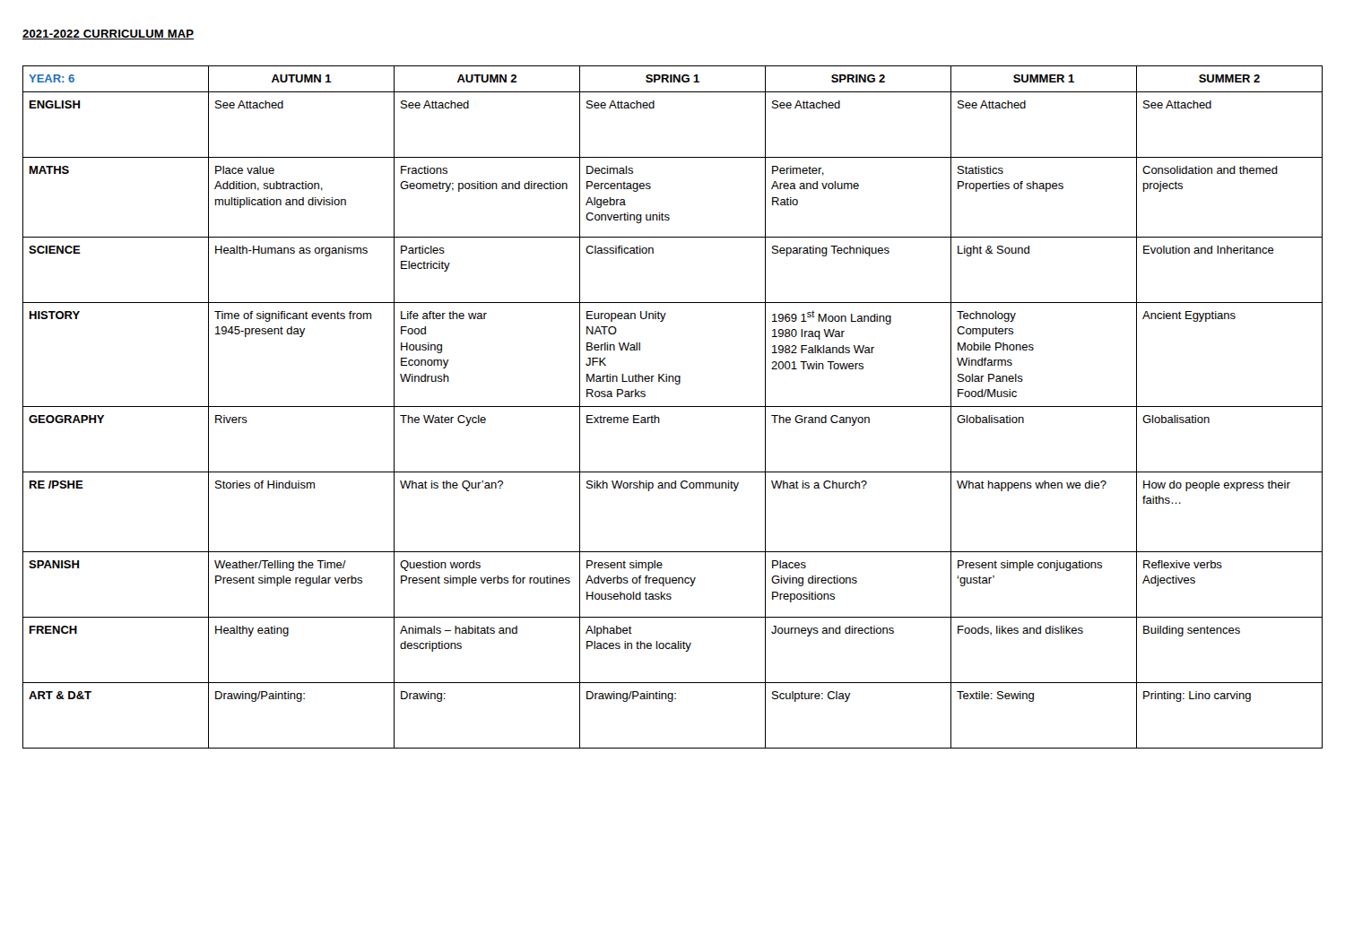2021-2022 CURRICULUM MAP
| YEAR: 6 | AUTUMN 1 | AUTUMN 2 | SPRING 1 | SPRING 2 | SUMMER 1 | SUMMER 2 |
| --- | --- | --- | --- | --- | --- | --- |
| ENGLISH | See Attached | See Attached | See Attached | See Attached | See Attached | See Attached |
| MATHS | Place value Addition, subtraction, multiplication and division | Fractions Geometry; position and direction | Decimals Percentages Algebra Converting units | Perimeter, Area and volume Ratio | Statistics Properties of shapes | Consolidation and themed projects |
| SCIENCE | Health-Humans as organisms | Particles Electricity | Classification | Separating Techniques | Light & Sound | Evolution and Inheritance |
| HISTORY | Time of significant events from 1945-present day | Life after the war Food Housing Economy Windrush | European Unity NATO Berlin Wall JFK Martin Luther King Rosa Parks | 1969 1 st Moon Landing 1980 Iraq War 1982 Falklands War 2001 Twin Towers | Technology Computers Mobile Phones Windfarms Solar Panels Food/Music | Ancient Egyptians |
| GEOGRAPHY | Rivers | The Water Cycle | Extreme Earth | The Grand Canyon | Globalisation | Globalisation |
| RE /PSHE | Stories of Hinduism | What is the Qur’an? | Sikh Worship and Community | What is a Church? | What happens when we die? | How do people express their faiths… |
| SPANISH | Weather/Telling the Time/ Present simple regular verbs | Question words Present simple verbs for routines | Present simple Adverbs of frequency Household tasks | Places Giving directions Prepositions | Present simple conjugations ‘gustar’ | Reflexive verbs Adjectives |
| FRENCH | Healthy eating | Animals – habitats and descriptions | Alphabet Places in the locality | Journeys and directions | Foods, likes and dislikes | Building sentences |
| ART & D&T | Drawing/Painting: | Drawing: | Drawing/Painting: | Sculpture: Clay | Textile: Sewing | Printing: Lino carving |